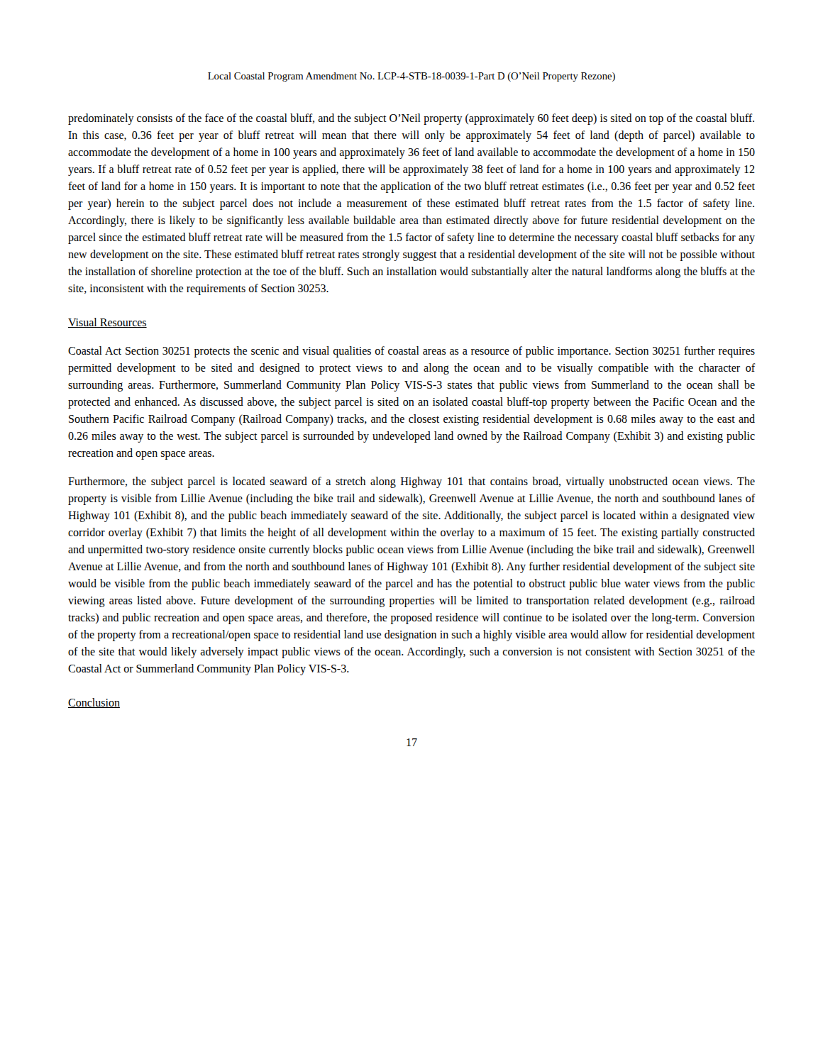Local Coastal Program Amendment No. LCP-4-STB-18-0039-1-Part D (O’Neil Property Rezone)
predominately consists of the face of the coastal bluff, and the subject O’Neil property (approximately 60 feet deep) is sited on top of the coastal bluff. In this case, 0.36 feet per year of bluff retreat will mean that there will only be approximately 54 feet of land (depth of parcel) available to accommodate the development of a home in 100 years and approximately 36 feet of land available to accommodate the development of a home in 150 years. If a bluff retreat rate of 0.52 feet per year is applied, there will be approximately 38 feet of land for a home in 100 years and approximately 12 feet of land for a home in 150 years. It is important to note that the application of the two bluff retreat estimates (i.e., 0.36 feet per year and 0.52 feet per year) herein to the subject parcel does not include a measurement of these estimated bluff retreat rates from the 1.5 factor of safety line. Accordingly, there is likely to be significantly less available buildable area than estimated directly above for future residential development on the parcel since the estimated bluff retreat rate will be measured from the 1.5 factor of safety line to determine the necessary coastal bluff setbacks for any new development on the site. These estimated bluff retreat rates strongly suggest that a residential development of the site will not be possible without the installation of shoreline protection at the toe of the bluff. Such an installation would substantially alter the natural landforms along the bluffs at the site, inconsistent with the requirements of Section 30253.
Visual Resources
Coastal Act Section 30251 protects the scenic and visual qualities of coastal areas as a resource of public importance. Section 30251 further requires permitted development to be sited and designed to protect views to and along the ocean and to be visually compatible with the character of surrounding areas. Furthermore, Summerland Community Plan Policy VIS-S-3 states that public views from Summerland to the ocean shall be protected and enhanced. As discussed above, the subject parcel is sited on an isolated coastal bluff-top property between the Pacific Ocean and the Southern Pacific Railroad Company (Railroad Company) tracks, and the closest existing residential development is 0.68 miles away to the east and 0.26 miles away to the west. The subject parcel is surrounded by undeveloped land owned by the Railroad Company (Exhibit 3) and existing public recreation and open space areas.
Furthermore, the subject parcel is located seaward of a stretch along Highway 101 that contains broad, virtually unobstructed ocean views. The property is visible from Lillie Avenue (including the bike trail and sidewalk), Greenwell Avenue at Lillie Avenue, the north and southbound lanes of Highway 101 (Exhibit 8), and the public beach immediately seaward of the site. Additionally, the subject parcel is located within a designated view corridor overlay (Exhibit 7) that limits the height of all development within the overlay to a maximum of 15 feet. The existing partially constructed and unpermitted two-story residence onsite currently blocks public ocean views from Lillie Avenue (including the bike trail and sidewalk), Greenwell Avenue at Lillie Avenue, and from the north and southbound lanes of Highway 101 (Exhibit 8). Any further residential development of the subject site would be visible from the public beach immediately seaward of the parcel and has the potential to obstruct public blue water views from the public viewing areas listed above. Future development of the surrounding properties will be limited to transportation related development (e.g., railroad tracks) and public recreation and open space areas, and therefore, the proposed residence will continue to be isolated over the long-term. Conversion of the property from a recreational/open space to residential land use designation in such a highly visible area would allow for residential development of the site that would likely adversely impact public views of the ocean. Accordingly, such a conversion is not consistent with Section 30251 of the Coastal Act or Summerland Community Plan Policy VIS-S-3.
Conclusion
17